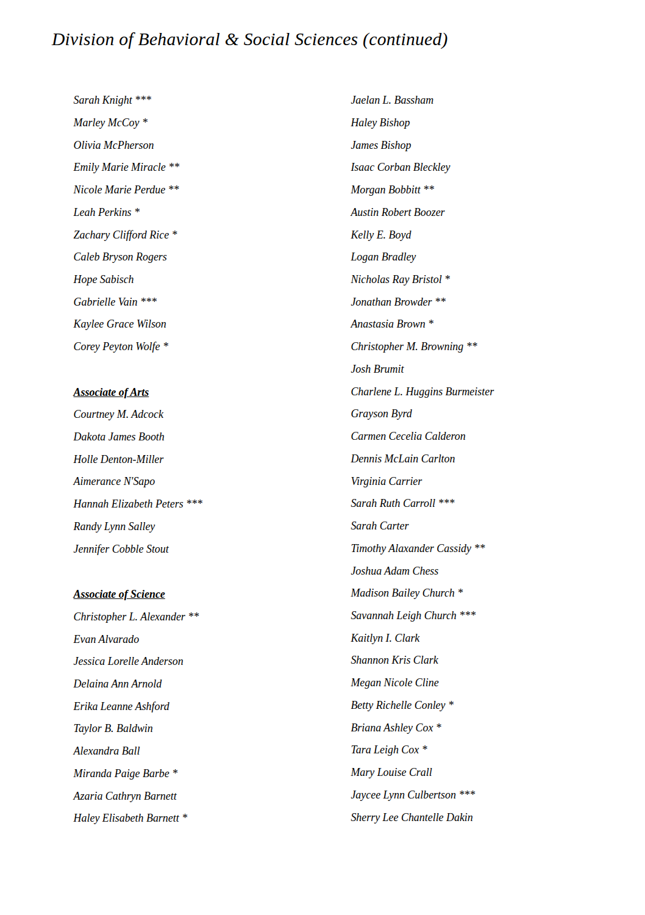Division of Behavioral & Social Sciences (continued)
Sarah Knight ***
Marley McCoy *
Olivia McPherson
Emily Marie Miracle **
Nicole Marie Perdue **
Leah Perkins *
Zachary Clifford Rice *
Caleb Bryson Rogers
Hope Sabisch
Gabrielle Vain ***
Kaylee Grace Wilson
Corey Peyton Wolfe *
Associate of Arts
Courtney M. Adcock
Dakota James Booth
Holle Denton-Miller
Aimerance N'Sapo
Hannah Elizabeth Peters ***
Randy Lynn Salley
Jennifer Cobble Stout
Associate of Science
Christopher L. Alexander **
Evan Alvarado
Jessica Lorelle Anderson
Delaina Ann Arnold
Erika Leanne Ashford
Taylor B. Baldwin
Alexandra Ball
Miranda Paige Barbe *
Azaria Cathryn Barnett
Haley Elisabeth Barnett *
Jaelan L. Bassham
Haley Bishop
James Bishop
Isaac Corban Bleckley
Morgan Bobbitt **
Austin Robert Boozer
Kelly E. Boyd
Logan Bradley
Nicholas Ray Bristol *
Jonathan Browder **
Anastasia Brown *
Christopher M. Browning **
Josh Brumit
Charlene L. Huggins Burmeister
Grayson Byrd
Carmen Cecelia Calderon
Dennis McLain Carlton
Virginia Carrier
Sarah Ruth Carroll ***
Sarah Carter
Timothy Alaxander Cassidy **
Joshua Adam Chess
Madison Bailey Church *
Savannah Leigh Church ***
Kaitlyn I. Clark
Shannon Kris Clark
Megan Nicole Cline
Betty Richelle Conley *
Briana Ashley Cox *
Tara Leigh Cox *
Mary Louise Crall
Jaycee Lynn Culbertson ***
Sherry Lee Chantelle Dakin